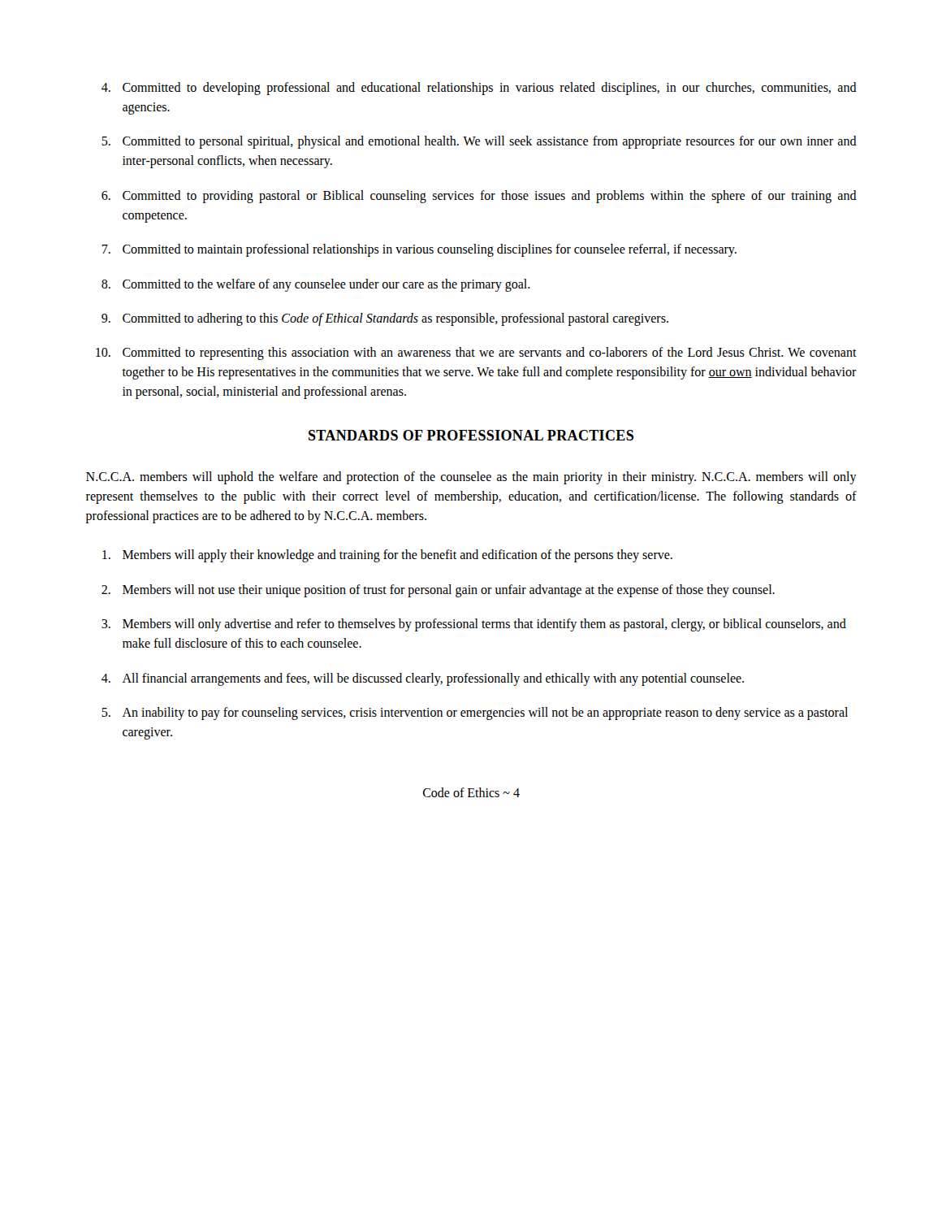Committed to developing professional and educational relationships in various related disciplines, in our churches, communities, and agencies.
Committed to personal spiritual, physical and emotional health. We will seek assistance from appropriate resources for our own inner and inter-personal conflicts, when necessary.
Committed to providing pastoral or Biblical counseling services for those issues and problems within the sphere of our training and competence.
Committed to maintain professional relationships in various counseling disciplines for counselee referral, if necessary.
Committed to the welfare of any counselee under our care as the primary goal.
Committed to adhering to this Code of Ethical Standards as responsible, professional pastoral caregivers.
Committed to representing this association with an awareness that we are servants and co-laborers of the Lord Jesus Christ. We covenant together to be His representatives in the communities that we serve. We take full and complete responsibility for our own individual behavior in personal, social, ministerial and professional arenas.
STANDARDS OF PROFESSIONAL PRACTICES
N.C.C.A. members will uphold the welfare and protection of the counselee as the main priority in their ministry. N.C.C.A. members will only represent themselves to the public with their correct level of membership, education, and certification/license. The following standards of professional practices are to be adhered to by N.C.C.A. members.
Members will apply their knowledge and training for the benefit and edification of the persons they serve.
Members will not use their unique position of trust for personal gain or unfair advantage at the expense of those they counsel.
Members will only advertise and refer to themselves by professional terms that identify them as pastoral, clergy, or biblical counselors, and make full disclosure of this to each counselee.
All financial arrangements and fees, will be discussed clearly, professionally and ethically with any potential counselee.
An inability to pay for counseling services, crisis intervention or emergencies will not be an appropriate reason to deny service as a pastoral caregiver.
Code of Ethics ~ 4